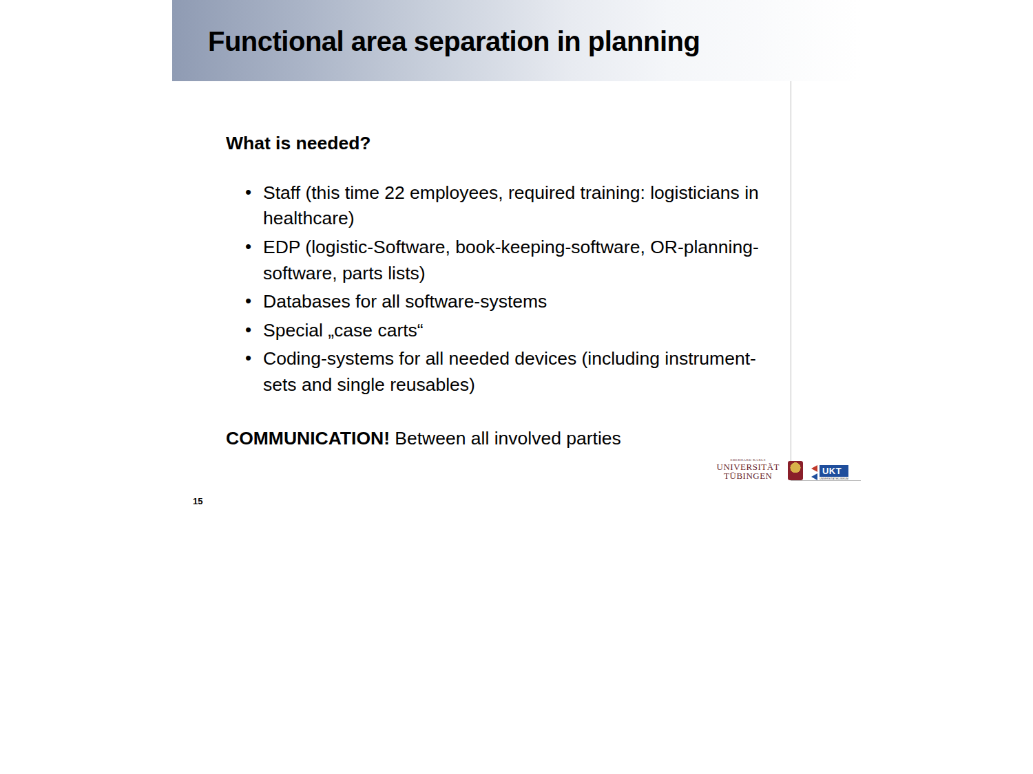Functional area separation in planning
What is needed?
Staff (this time 22 employees, required training: logisticians in healthcare)
EDP (logistic-Software, book-keeping-software, OR-planning-software, parts lists)
Databases for all software-systems
Special „case carts“
Coding-systems for all needed devices (including instrument-sets and single reusables)
COMMUNICATION! Between all involved parties
EBERHARD KARLS UNIVERSITÄT TÜBINGEN
UKT
UNIVERSITÄTSKLINIKUM
15